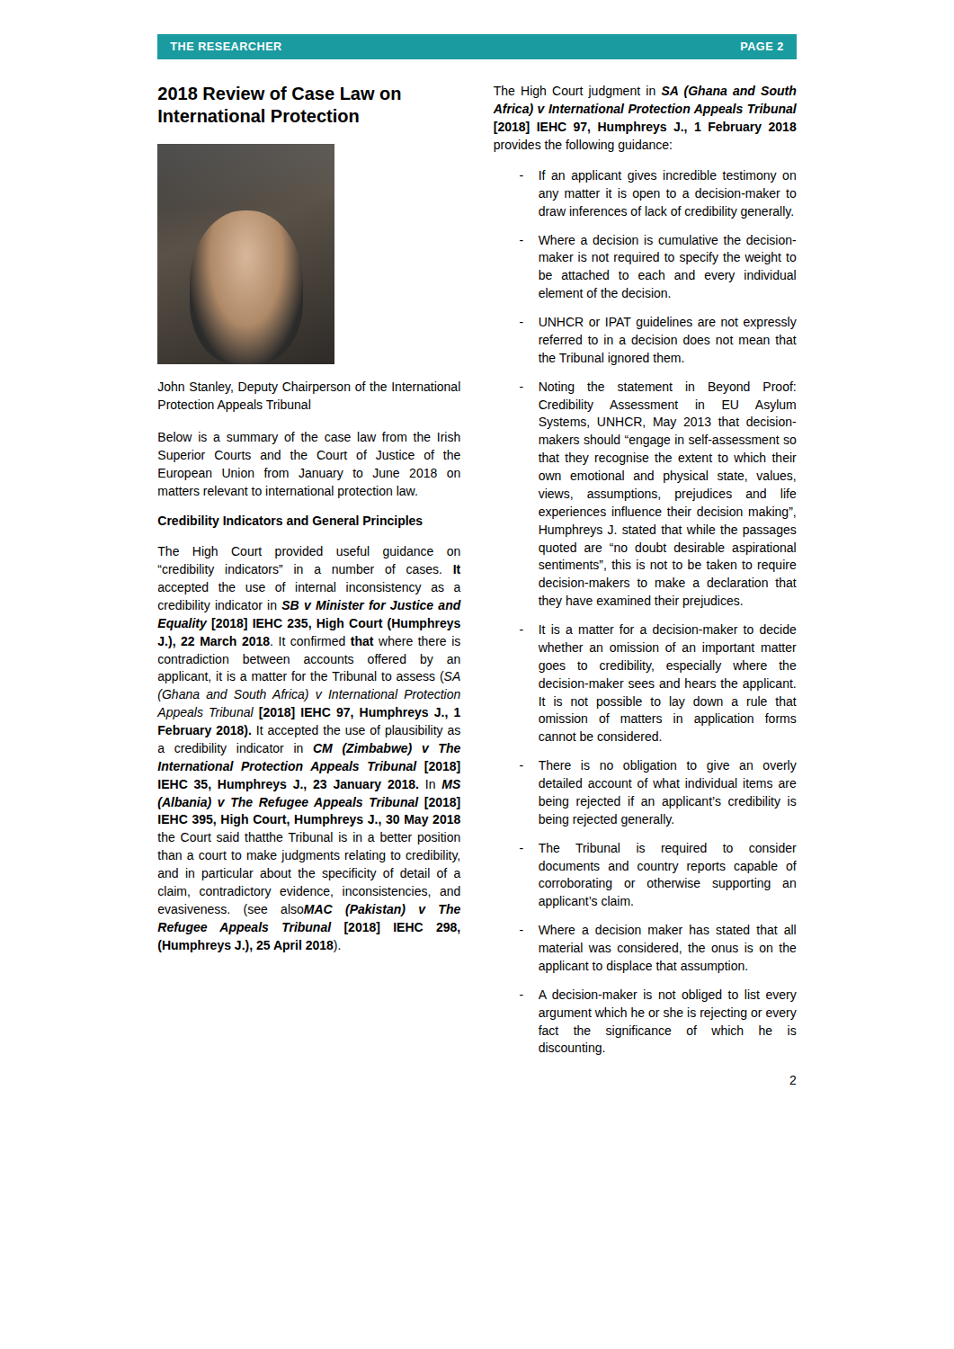THE RESEARCHER PAGE 2
2018 Review of Case Law on International Protection
John Stanley, Deputy Chairperson of the International Protection Appeals Tribunal
Below is a summary of the case law from the Irish Superior Courts and the Court of Justice of the European Union from January to June 2018 on matters relevant to international protection law.
Credibility Indicators and General Principles
The High Court provided useful guidance on “credibility indicators” in a number of cases. It accepted the use of internal inconsistency as a credibility indicator in SB v Minister for Justice and Equality [2018] IEHC 235, High Court (Humphreys J.), 22 March 2018. It confirmed that where there is contradiction between accounts offered by an applicant, it is a matter for the Tribunal to assess (SA (Ghana and South Africa) v International Protection Appeals Tribunal [2018] IEHC 97, Humphreys J., 1 February 2018). It accepted the use of plausibility as a credibility indicator in CM (Zimbabwe) v The International Protection Appeals Tribunal [2018] IEHC 35, Humphreys J., 23 January 2018. In MS (Albania) v The Refugee Appeals Tribunal [2018] IEHC 395, High Court, Humphreys J., 30 May 2018 the Court said thatthe Tribunal is in a better position than a court to make judgments relating to credibility, and in particular about the specificity of detail of a claim, contradictory evidence, inconsistencies, and evasiveness. (see alsoMAC (Pakistan) v The Refugee Appeals Tribunal [2018] IEHC 298, (Humphreys J.), 25 April 2018).
The High Court judgment in SA (Ghana and South Africa) v International Protection Appeals Tribunal [2018] IEHC 97, Humphreys J., 1 February 2018 provides the following guidance:
If an applicant gives incredible testimony on any matter it is open to a decision-maker to draw inferences of lack of credibility generally.
Where a decision is cumulative the decision-maker is not required to specify the weight to be attached to each and every individual element of the decision.
UNHCR or IPAT guidelines are not expressly referred to in a decision does not mean that the Tribunal ignored them.
Noting the statement in Beyond Proof: Credibility Assessment in EU Asylum Systems, UNHCR, May 2013 that decision-makers should “engage in self-assessment so that they recognise the extent to which their own emotional and physical state, values, views, assumptions, prejudices and life experiences influence their decision making”, Humphreys J. stated that while the passages quoted are “no doubt desirable aspirational sentiments”, this is not to be taken to require decision-makers to make a declaration that they have examined their prejudices.
It is a matter for a decision-maker to decide whether an omission of an important matter goes to credibility, especially where the decision-maker sees and hears the applicant. It is not possible to lay down a rule that omission of matters in application forms cannot be considered.
There is no obligation to give an overly detailed account of what individual items are being rejected if an applicant’s credibility is being rejected generally.
The Tribunal is required to consider documents and country reports capable of corroborating or otherwise supporting an applicant’s claim.
Where a decision maker has stated that all material was considered, the onus is on the applicant to displace that assumption.
A decision-maker is not obliged to list every argument which he or she is rejecting or every fact the significance of which he is discounting.
2